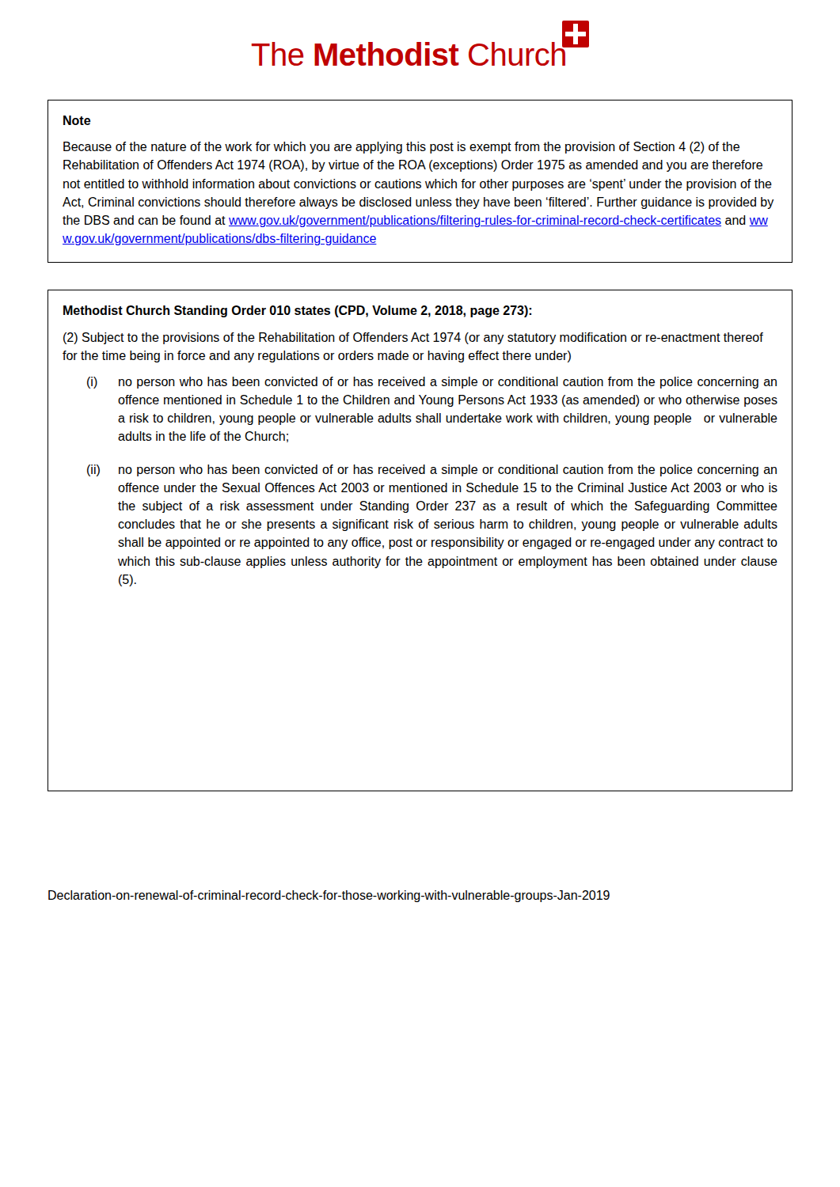The Methodist Church
Note
Because of the nature of the work for which you are applying this post is exempt from the provision of Section 4 (2) of the Rehabilitation of Offenders Act 1974 (ROA), by virtue of the ROA (exceptions) Order 1975 as amended and you are therefore not entitled to withhold information about convictions or cautions which for other purposes are ‘spent’ under the provision of the Act, Criminal convictions should therefore always be disclosed unless they have been ‘filtered’. Further guidance is provided by the DBS and can be found at www.gov.uk/government/publications/filtering-rules-for-criminal-record-check-certificates and www.gov.uk/government/publications/dbs-filtering-guidance
Methodist Church Standing Order 010 states (CPD, Volume 2, 2018, page 273):
(2) Subject to the provisions of the Rehabilitation of Offenders Act 1974 (or any statutory modification or re-enactment thereof for the time being in force and any regulations or orders made or having effect there under)
(i) no person who has been convicted of or has received a simple or conditional caution from the police concerning an offence mentioned in Schedule 1 to the Children and Young Persons Act 1933 (as amended) or who otherwise poses a risk to children, young people or vulnerable adults shall undertake work with children, young people or vulnerable adults in the life of the Church;
(ii) no person who has been convicted of or has received a simple or conditional caution from the police concerning an offence under the Sexual Offences Act 2003 or mentioned in Schedule 15 to the Criminal Justice Act 2003 or who is the subject of a risk assessment under Standing Order 237 as a result of which the Safeguarding Committee concludes that he or she presents a significant risk of serious harm to children, young people or vulnerable adults shall be appointed or re appointed to any office, post or responsibility or engaged or re-engaged under any contract to which this sub-clause applies unless authority for the appointment or employment has been obtained under clause (5).
Declaration-on-renewal-of-criminal-record-check-for-those-working-with-vulnerable-groups-Jan-2019